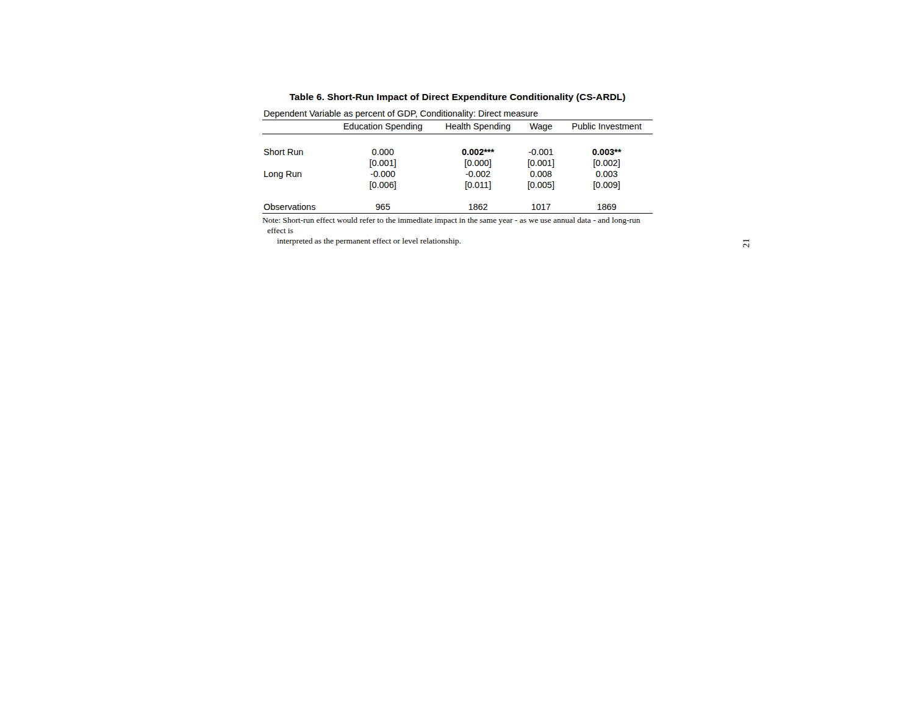21
Table 6. Short-Run Impact of Direct Expenditure Conditionality (CS-ARDL)
Dependent Variable as percent of GDP, Conditionality: Direct measure
| | Education Spending | Health Spending | Wage | Public Investment |
| --- | --- | --- | --- | --- |
| Short Run | 0.000 | 0.002*** | -0.001 | 0.003** |
| | [0.001] | [0.000] | [0.001] | [0.002] |
| Long Run | -0.000 | -0.002 | 0.008 | 0.003 |
| | [0.006] | [0.011] | [0.005] | [0.009] |
| Observations | 965 | 1862 | 1017 | 1869 |
Note: Short-run effect would refer to the immediate impact in the same year - as we use annual data - and long-run effect is interpreted as the permanent effect or level relationship.